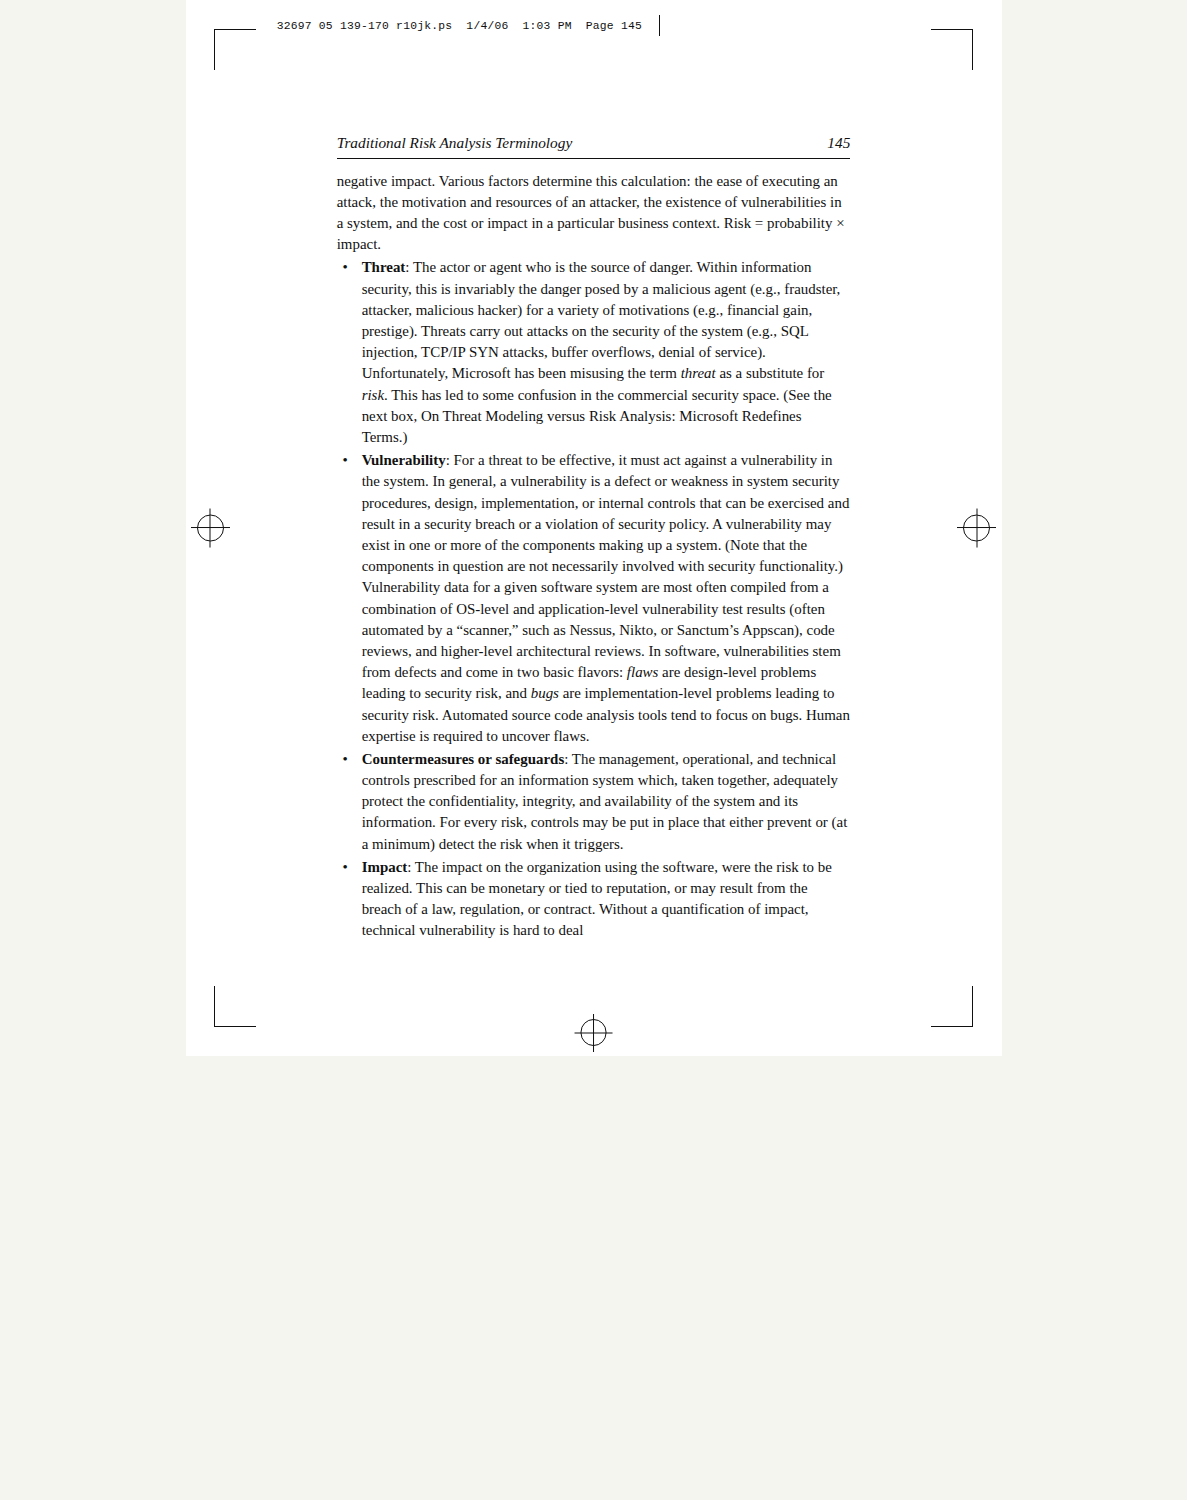32697 05 139-170 r10jk.ps 1/4/06 1:03 PM Page 145
Traditional Risk Analysis Terminology 145
negative impact. Various factors determine this calculation: the ease of executing an attack, the motivation and resources of an attacker, the existence of vulnerabilities in a system, and the cost or impact in a particular business context. Risk = probability × impact.
Threat: The actor or agent who is the source of danger. Within information security, this is invariably the danger posed by a malicious agent (e.g., fraudster, attacker, malicious hacker) for a variety of motivations (e.g., financial gain, prestige). Threats carry out attacks on the security of the system (e.g., SQL injection, TCP/IP SYN attacks, buffer overflows, denial of service). Unfortunately, Microsoft has been misusing the term threat as a substitute for risk. This has led to some confusion in the commercial security space. (See the next box, On Threat Modeling versus Risk Analysis: Microsoft Redefines Terms.)
Vulnerability: For a threat to be effective, it must act against a vulnerability in the system. In general, a vulnerability is a defect or weakness in system security procedures, design, implementation, or internal controls that can be exercised and result in a security breach or a violation of security policy. A vulnerability may exist in one or more of the components making up a system. (Note that the components in question are not necessarily involved with security functionality.) Vulnerability data for a given software system are most often compiled from a combination of OS-level and application-level vulnerability test results (often automated by a “scanner,” such as Nessus, Nikto, or Sanctum’s Appscan), code reviews, and higher-level architectural reviews. In software, vulnerabilities stem from defects and come in two basic flavors: flaws are design-level problems leading to security risk, and bugs are implementation-level problems leading to security risk. Automated source code analysis tools tend to focus on bugs. Human expertise is required to uncover flaws.
Countermeasures or safeguards: The management, operational, and technical controls prescribed for an information system which, taken together, adequately protect the confidentiality, integrity, and availability of the system and its information. For every risk, controls may be put in place that either prevent or (at a minimum) detect the risk when it triggers.
Impact: The impact on the organization using the software, were the risk to be realized. This can be monetary or tied to reputation, or may result from the breach of a law, regulation, or contract. Without a quantification of impact, technical vulnerability is hard to deal